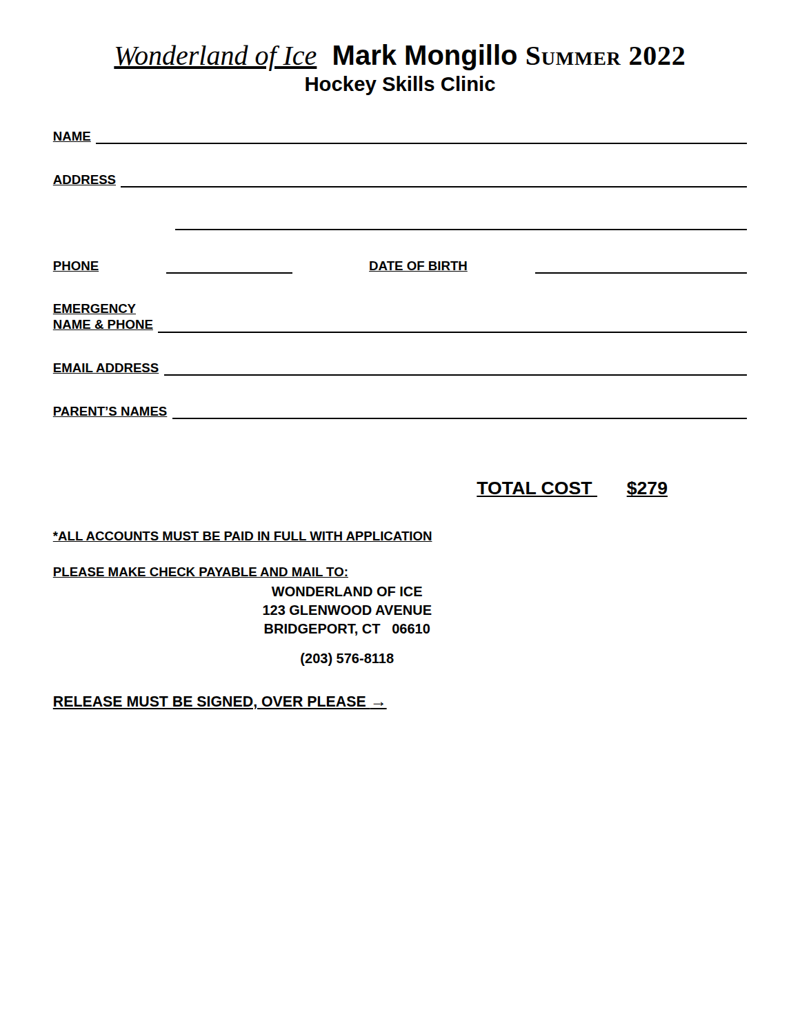Wonderland of Ice Mark Mongillo Summer 2022
Hockey Skills Clinic
NAME
ADDRESS
PHONE DATE OF BIRTH
EMERGENCY NAME & PHONE
EMAIL ADDRESS
PARENT’S NAMES
TOTAL COST $279
*ALL ACCOUNTS MUST BE PAID IN FULL WITH APPLICATION
PLEASE MAKE CHECK PAYABLE AND MAIL TO:
WONDERLAND OF ICE
123 GLENWOOD AVENUE
BRIDGEPORT, CT 06610
(203) 576-8118
RELEASE MUST BE SIGNED, OVER PLEASE →